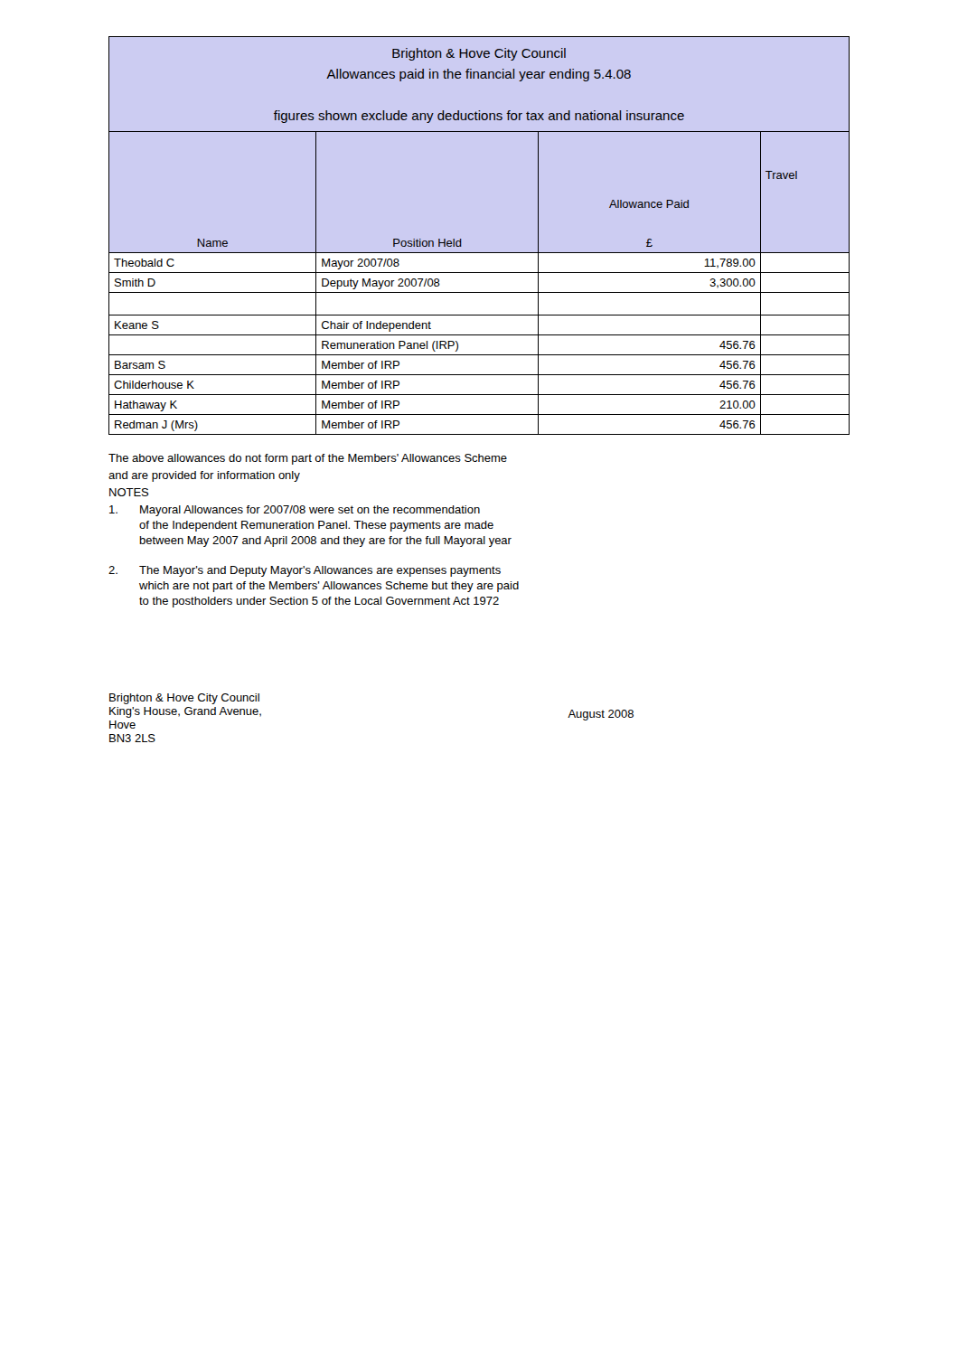| Brighton & Hove City Council Allowances paid in the financial year ending 5.4.08 figures shown exclude any deductions for tax and national insurance |
| Name | Position Held | Allowance Paid £ | Travel |
| Theobald C | Mayor 2007/08 | 11,789.00 | |
| Smith D | Deputy Mayor 2007/08 | 3,300.00 | |
| Keane S | Chair of Independent | | |
| | Remuneration Panel (IRP) | 456.76 | |
| Barsam S | Member of IRP | 456.76 | |
| Childerhouse K | Member of IRP | 456.76 | |
| Hathaway K | Member of IRP | 210.00 | |
| Redman J (Mrs) | Member of IRP | 456.76 | |
The above allowances do not form part of the Members' Allowances Scheme
and are provided for information only
NOTES
1.
Mayoral Allowances for 2007/08 were set on the recommendation
of the Independent Remuneration Panel. These payments are made
between May 2007 and April 2008 and they are for the full Mayoral year
2.
The Mayor's and Deputy Mayor's Allowances are expenses payments
which are not part of the Members' Allowances Scheme but they are paid
to the postholders under Section 5 of the Local Government Act 1972
Brighton & Hove City Council
King's House, Grand Avenue,
Hove
BN3 2LS
August 2008